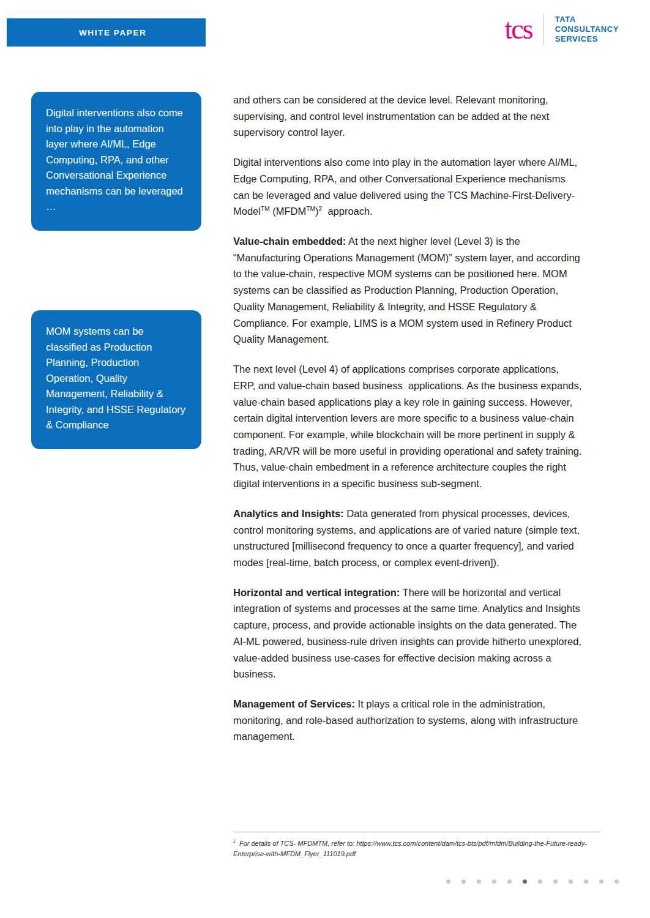WHITE PAPER
tcs
TATA CONSULTANCY SERVICES
Digital interventions also come into play in the automation layer where AI/ML, Edge Computing, RPA, and other Conversational Experience mechanisms can be leveraged …
MOM systems can be classified as Production Planning, Production Operation, Quality Management, Reliability & Integrity, and HSSE Regulatory & Compliance
and others can be considered at the device level. Relevant monitoring, supervising, and control level instrumentation can be added at the next supervisory control layer.
Digital interventions also come into play in the automation layer where AI/ML, Edge Computing, RPA, and other Conversational Experience mechanisms can be leveraged and value delivered using the TCS Machine-First-Delivery-ModelTM (MFDMTM)2 approach.
Value-chain embedded: At the next higher level (Level 3) is the “Manufacturing Operations Management (MOM)” system layer, and according to the value-chain, respective MOM systems can be positioned here. MOM systems can be classified as Production Planning, Production Operation, Quality Management, Reliability & Integrity, and HSSE Regulatory & Compliance. For example, LIMS is a MOM system used in Refinery Product Quality Management.
The next level (Level 4) of applications comprises corporate applications, ERP, and value-chain based business applications. As the business expands, value-chain based applications play a key role in gaining success. However, certain digital intervention levers are more specific to a business value-chain component. For example, while blockchain will be more pertinent in supply & trading, AR/VR will be more useful in providing operational and safety training. Thus, value-chain embedment in a reference architecture couples the right digital interventions in a specific business sub-segment.
Analytics and Insights: Data generated from physical processes, devices, control monitoring systems, and applications are of varied nature (simple text, unstructured [millisecond frequency to once a quarter frequency], and varied modes [real-time, batch process, or complex event-driven]).
Horizontal and vertical integration: There will be horizontal and vertical integration of systems and processes at the same time. Analytics and Insights capture, process, and provide actionable insights on the data generated. The AI-ML powered, business-rule driven insights can provide hitherto unexplored, value-added business use-cases for effective decision making across a business.
Management of Services: It plays a critical role in the administration, monitoring, and role-based authorization to systems, along with infrastructure management.
2 For details of TCS- MFDMTM, refer to: https://www.tcs.com/content/dam/tcs-bts/pdf/mfdm/Building-the-Future-ready-Enterprise-with-MFDM_Flyer_111019.pdf